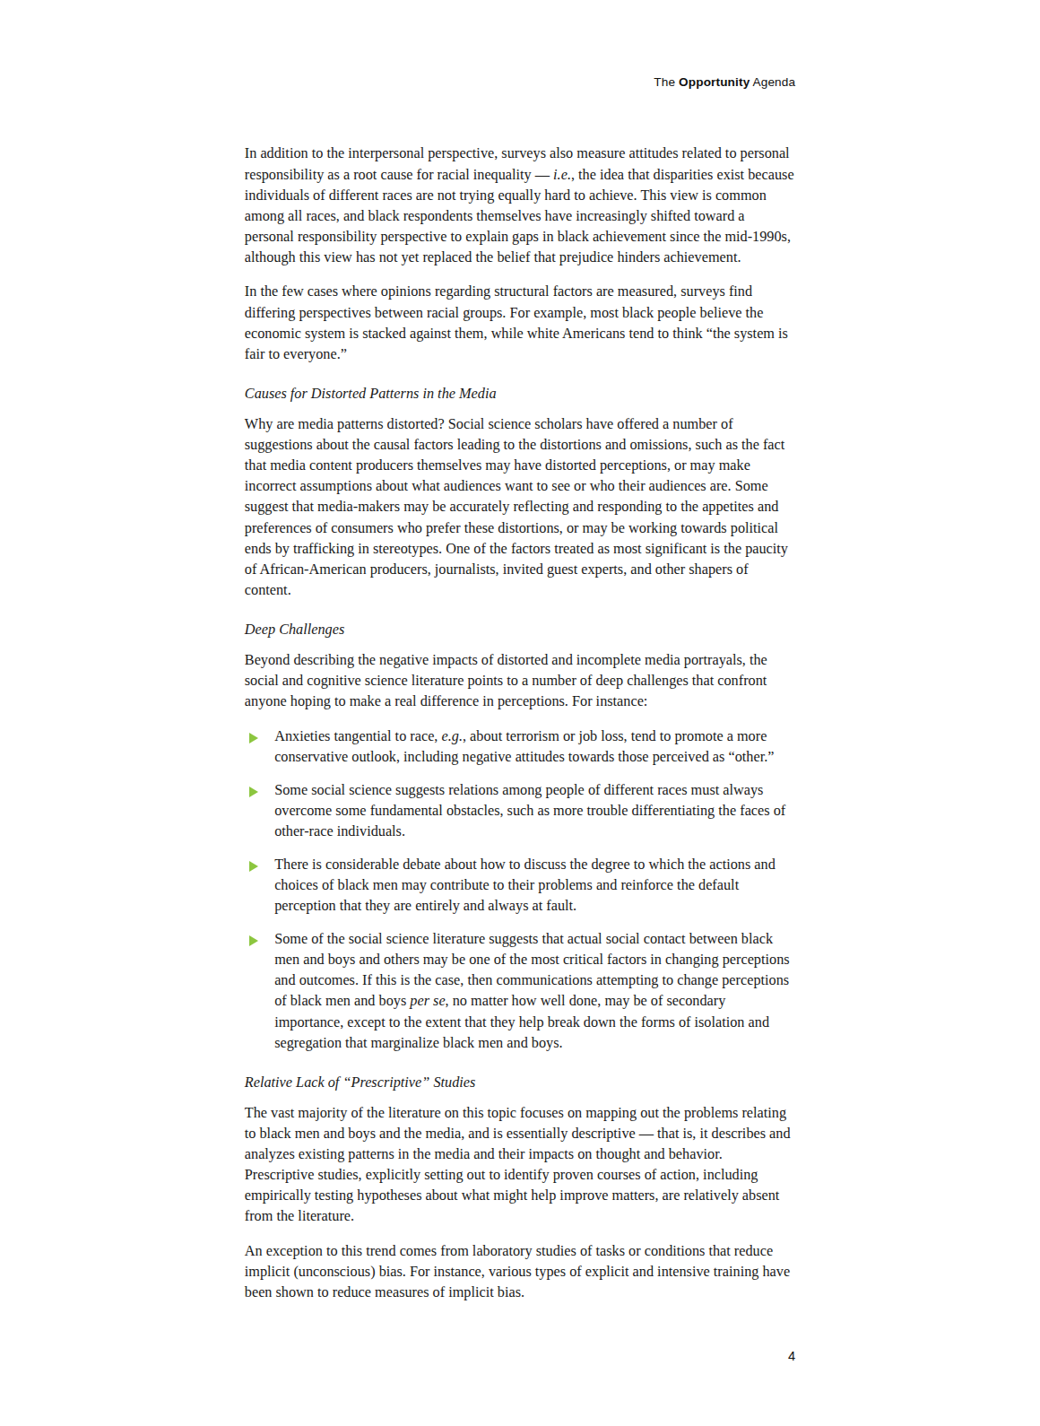The Opportunity Agenda
In addition to the interpersonal perspective, surveys also measure attitudes related to personal responsibility as a root cause for racial inequality — i.e., the idea that disparities exist because individuals of different races are not trying equally hard to achieve. This view is common among all races, and black respondents themselves have increasingly shifted toward a personal responsibility perspective to explain gaps in black achievement since the mid-1990s, although this view has not yet replaced the belief that prejudice hinders achievement.
In the few cases where opinions regarding structural factors are measured, surveys find differing perspectives between racial groups. For example, most black people believe the economic system is stacked against them, while white Americans tend to think “the system is fair to everyone.”
Causes for Distorted Patterns in the Media
Why are media patterns distorted? Social science scholars have offered a number of suggestions about the causal factors leading to the distortions and omissions, such as the fact that media content producers themselves may have distorted perceptions, or may make incorrect assumptions about what audiences want to see or who their audiences are. Some suggest that media-makers may be accurately reflecting and responding to the appetites and preferences of consumers who prefer these distortions, or may be working towards political ends by trafficking in stereotypes. One of the factors treated as most significant is the paucity of African-American producers, journalists, invited guest experts, and other shapers of content.
Deep Challenges
Beyond describing the negative impacts of distorted and incomplete media portrayals, the social and cognitive science literature points to a number of deep challenges that confront anyone hoping to make a real difference in perceptions. For instance:
Anxieties tangential to race, e.g., about terrorism or job loss, tend to promote a more conservative outlook, including negative attitudes towards those perceived as “other.”
Some social science suggests relations among people of different races must always overcome some fundamental obstacles, such as more trouble differentiating the faces of other-race individuals.
There is considerable debate about how to discuss the degree to which the actions and choices of black men may contribute to their problems and reinforce the default perception that they are entirely and always at fault.
Some of the social science literature suggests that actual social contact between black men and boys and others may be one of the most critical factors in changing perceptions and outcomes. If this is the case, then communications attempting to change perceptions of black men and boys per se, no matter how well done, may be of secondary importance, except to the extent that they help break down the forms of isolation and segregation that marginalize black men and boys.
Relative Lack of “Prescriptive” Studies
The vast majority of the literature on this topic focuses on mapping out the problems relating to black men and boys and the media, and is essentially descriptive — that is, it describes and analyzes existing patterns in the media and their impacts on thought and behavior. Prescriptive studies, explicitly setting out to identify proven courses of action, including empirically testing hypotheses about what might help improve matters, are relatively absent from the literature.
An exception to this trend comes from laboratory studies of tasks or conditions that reduce implicit (unconscious) bias. For instance, various types of explicit and intensive training have been shown to reduce measures of implicit bias.
4